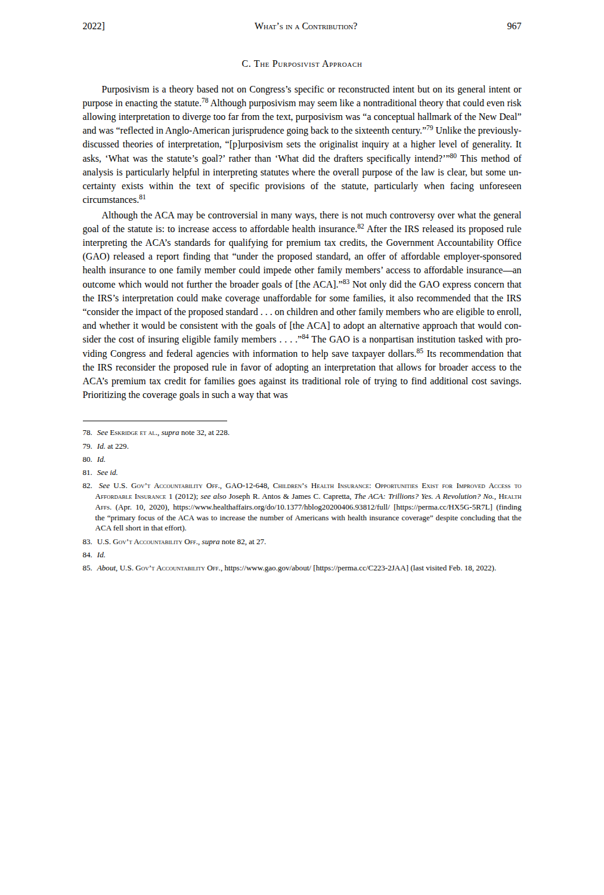2022] What’s in a Contribution? 967
C. The Purposivist Approach
Purposivism is a theory based not on Congress’s specific or reconstructed intent but on its general intent or purpose in enacting the statute.78 Although purposivism may seem like a nontraditional theory that could even risk allowing interpretation to diverge too far from the text, purposivism was “a conceptual hallmark of the New Deal” and was “reflected in Anglo-American jurisprudence going back to the sixteenth century.”79 Unlike the previously-discussed theories of interpretation, “[p]urposivism sets the originalist inquiry at a higher level of generality. It asks, ‘What was the statute’s goal?’ rather than ‘What did the drafters specifically intend?’”80 This method of analysis is particularly helpful in interpreting statutes where the overall purpose of the law is clear, but some uncertainty exists within the text of specific provisions of the statute, particularly when facing unforeseen circumstances.81
Although the ACA may be controversial in many ways, there is not much controversy over what the general goal of the statute is: to increase access to affordable health insurance.82 After the IRS released its proposed rule interpreting the ACA’s standards for qualifying for premium tax credits, the Government Accountability Office (GAO) released a report finding that “under the proposed standard, an offer of affordable employer-sponsored health insurance to one family member could impede other family members’ access to affordable insurance—an outcome which would not further the broader goals of [the ACA].”83 Not only did the GAO express concern that the IRS’s interpretation could make coverage unaffordable for some families, it also recommended that the IRS “consider the impact of the proposed standard . . . on children and other family members who are eligible to enroll, and whether it would be consistent with the goals of [the ACA] to adopt an alternative approach that would consider the cost of insuring eligible family members . . . .”84 The GAO is a nonpartisan institution tasked with providing Congress and federal agencies with information to help save taxpayer dollars.85 Its recommendation that the IRS reconsider the proposed rule in favor of adopting an interpretation that allows for broader access to the ACA’s premium tax credit for families goes against its traditional role of trying to find additional cost savings. Prioritizing the coverage goals in such a way that was
78. See Eskridge et al., supra note 32, at 228.
79. Id. at 229.
80. Id.
81. See id.
82. See U.S. Gov’t Accountability Off., GAO-12-648, Children’s Health Insurance: Opportunities Exist for Improved Access to Affordable Insurance 1 (2012); see also Joseph R. Antos & James C. Capretta, The ACA: Trillions? Yes. A Revolution? No., Health Affs. (Apr. 10, 2020), https://www.healthaffairs.org/do/10.1377/hblog20200406.93812/full/ [https://perma.cc/HX5G-5R7L] (finding the “primary focus of the ACA was to increase the number of Americans with health insurance coverage” despite concluding that the ACA fell short in that effort).
83. U.S. Gov’t Accountability Off., supra note 82, at 27.
84. Id.
85. About, U.S. Gov’t Accountability Off., https://www.gao.gov/about/ [https://perma.cc/C223-2JAA] (last visited Feb. 18, 2022).